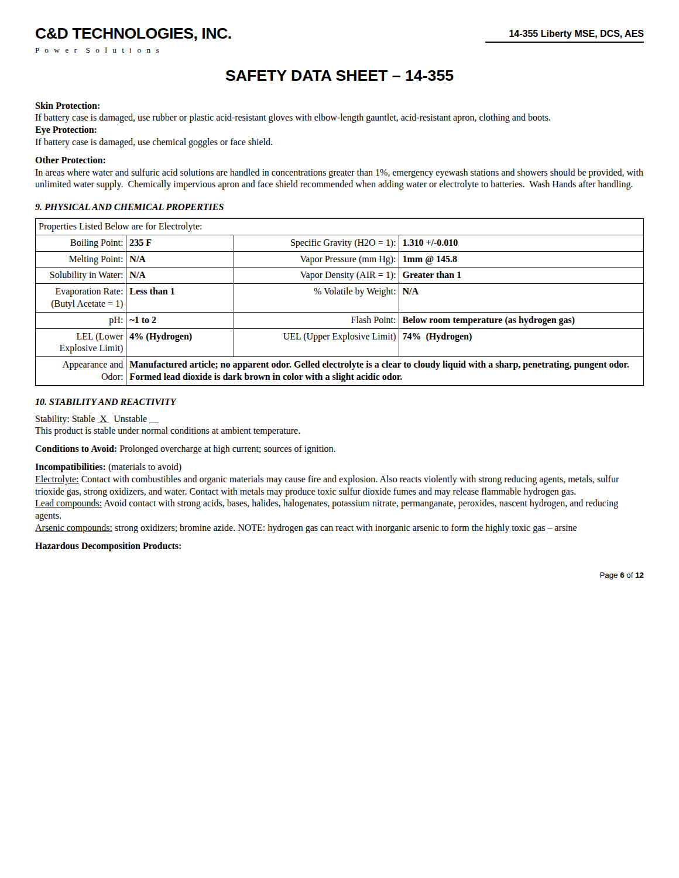C&D TECHNOLOGIES, INC.
P o w e r S o l u t i o n s
14-355 Liberty MSE, DCS, AES
SAFETY DATA SHEET – 14-355
Skin Protection:
If battery case is damaged, use rubber or plastic acid-resistant gloves with elbow-length gauntlet, acid-resistant apron, clothing and boots.
Eye Protection:
If battery case is damaged, use chemical goggles or face shield.
Other Protection:
In areas where water and sulfuric acid solutions are handled in concentrations greater than 1%, emergency eyewash stations and showers should be provided, with unlimited water supply. Chemically impervious apron and face shield recommended when adding water or electrolyte to batteries. Wash Hands after handling.
9. PHYSICAL AND CHEMICAL PROPERTIES
| Properties Listed Below are for Electrolyte: |
| Boiling Point: | 235 F | Specific Gravity (H2O = 1): | 1.310 +/-0.010 |
| Melting Point: | N/A | Vapor Pressure (mm Hg): | 1mm @ 145.8 |
| Solubility in Water: | N/A | Vapor Density (AIR = 1): | Greater than 1 |
| Evaporation Rate: (Butyl Acetate = 1) | Less than 1 | % Volatile by Weight: | N/A |
| pH: | ~1 to 2 | Flash Point: | Below room temperature (as hydrogen gas) |
| LEL (Lower Explosive Limit) | 4% (Hydrogen) | UEL (Upper Explosive Limit) | 74% (Hydrogen) |
| Appearance and Odor: | Manufactured article; no apparent odor. Gelled electrolyte is a clear to cloudy liquid with a sharp, penetrating, pungent odor. Formed lead dioxide is dark brown in color with a slight acidic odor. |
10. STABILITY AND REACTIVITY
Stability: Stable X Unstable
This product is stable under normal conditions at ambient temperature.
Conditions to Avoid: Prolonged overcharge at high current; sources of ignition.
Incompatibilities: (materials to avoid)
Electrolyte: Contact with combustibles and organic materials may cause fire and explosion. Also reacts violently with strong reducing agents, metals, sulfur trioxide gas, strong oxidizers, and water. Contact with metals may produce toxic sulfur dioxide fumes and may release flammable hydrogen gas.
Lead compounds: Avoid contact with strong acids, bases, halides, halogenates, potassium nitrate, permanganate, peroxides, nascent hydrogen, and reducing agents.
Arsenic compounds: strong oxidizers; bromine azide. NOTE: hydrogen gas can react with inorganic arsenic to form the highly toxic gas – arsine
Hazardous Decomposition Products:
Page 6 of 12